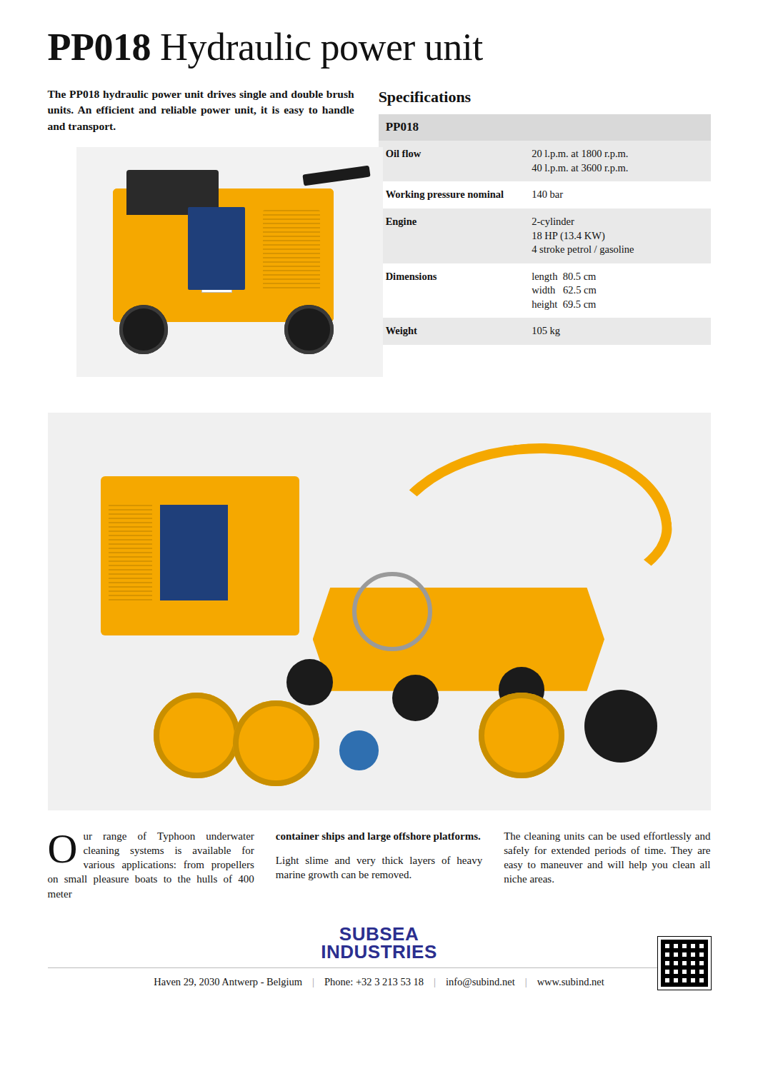PP018 Hydraulic power unit
The PP018 hydraulic power unit drives single and double brush units. An efficient and reliable power unit, it is easy to handle and transport.
Specifications
PP018
| Oil flow | 20 l.p.m. at 1800 r.p.m. 40 l.p.m. at 3600 r.p.m. |
| Working pressure nominal | 140 bar |
| Engine | 2-cylinder 18 HP (13.4 KW) 4 stroke petrol / gasoline |
| Dimensions | length 80.5 cm width 62.5 cm height 69.5 cm |
| Weight | 105 kg |
Our range of Typhoon underwater cleaning systems is available for various applications: from propellers on small pleasure boats to the hulls of 400 meter
container ships and large offshore platforms.
Light slime and very thick layers of heavy marine growth can be removed.
The cleaning units can be used effortlessly and safely for extended periods of time. They are easy to maneuver and will help you clean all niche areas.
SUBSEA INDUSTRIES
Haven 29, 2030 Antwerp - Belgium | Phone: +32 3 213 53 18 | info@subind.net | www.subind.net